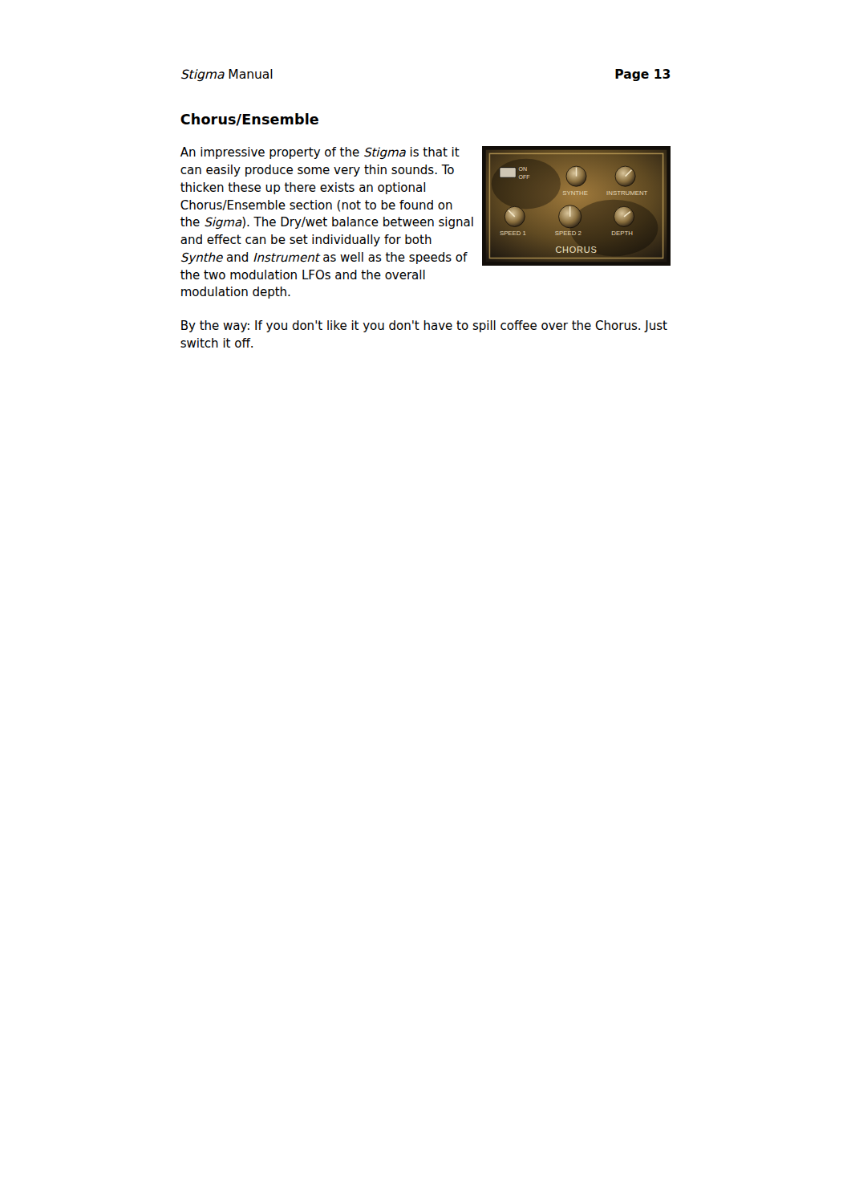Stigma Manual
Page 13
Chorus/Ensemble
An impressive property of the Stigma is that it can easily produce some very thin sounds. To thicken these up there exists an optional Chorus/Ensemble section (not to be found on the Sigma). The Dry/wet balance between signal and effect can be set individually for both Synthe and Instrument as well as the speeds of the two modulation LFOs and the overall modulation depth.
By the way: If you don't like it you don't have to spill coffee over the Chorus. Just switch it off.